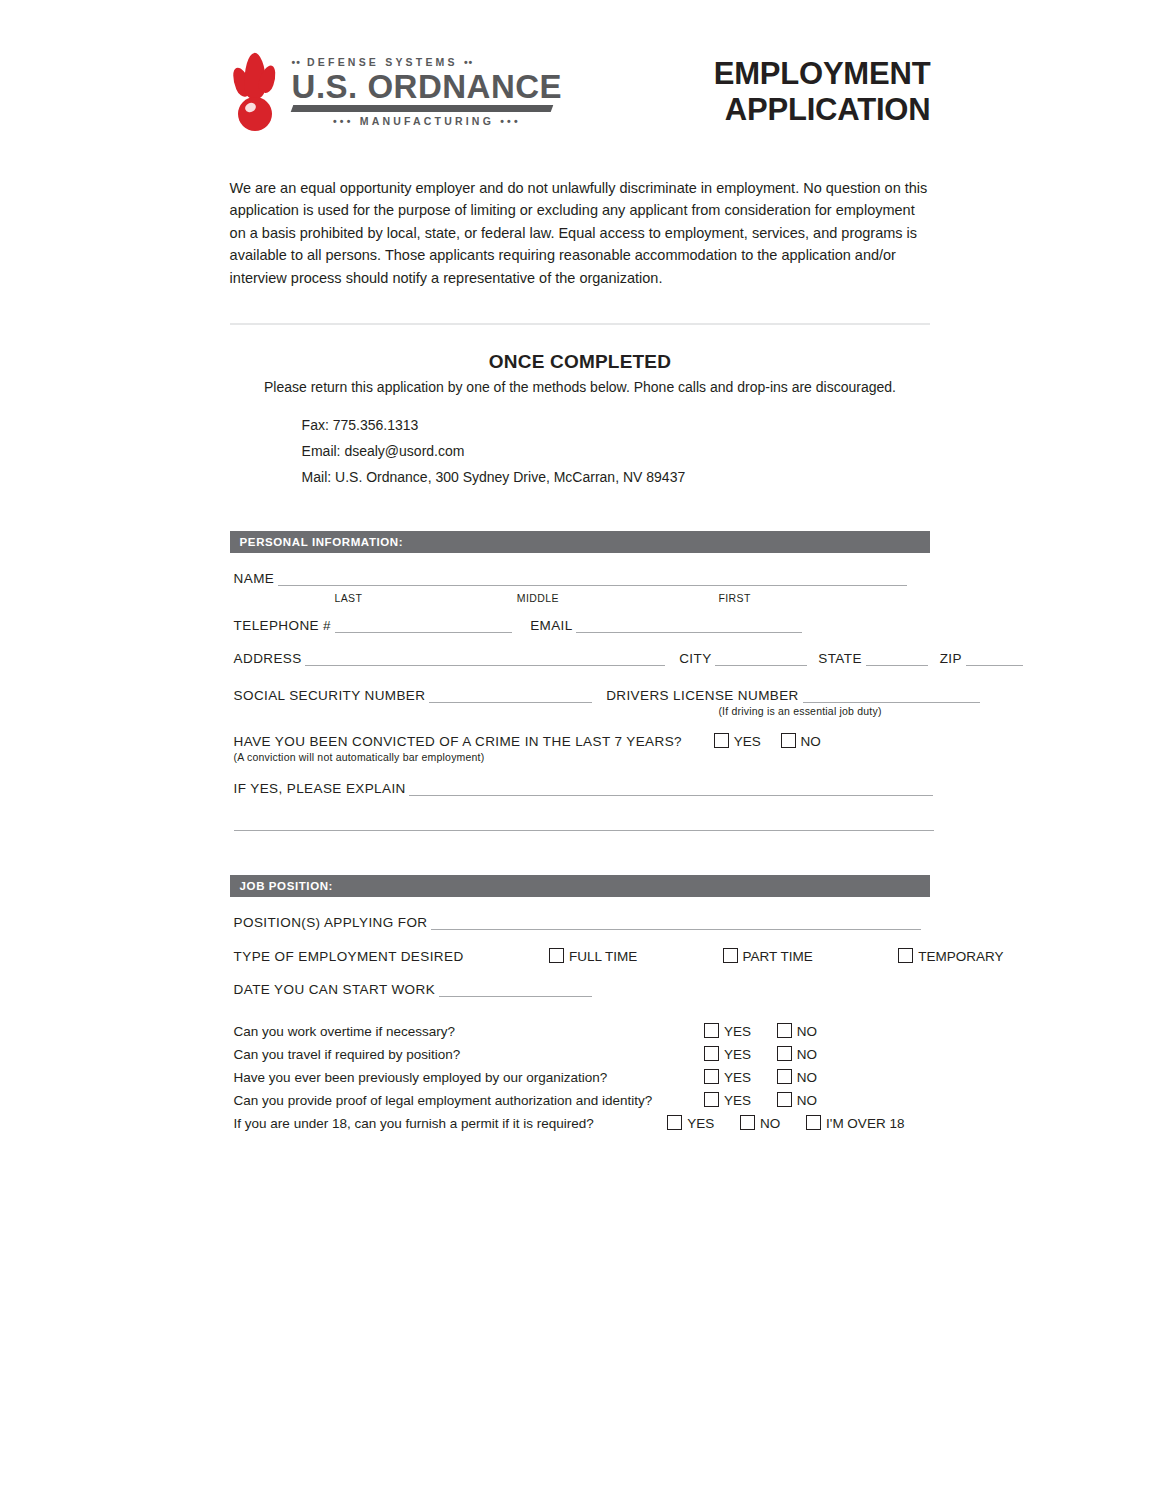•• DEFENSE SYSTEMS ••
U.S. ORDNANCE
••• MANUFACTURING •••
EMPLOYMENT APPLICATION
We are an equal opportunity employer and do not unlawfully discriminate in employment. No question on this application is used for the purpose of limiting or excluding any applicant from consideration for employment on a basis prohibited by local, state, or federal law. Equal access to employment, services, and programs is available to all persons. Those applicants requiring reasonable accommodation to the application and/or interview process should notify a representative of the organization.
ONCE COMPLETED
Please return this application by one of the methods below. Phone calls and drop-ins are discouraged.
Fax: 775.356.1313
Email: dsealy@usord.com
Mail: U.S. Ordnance, 300 Sydney Drive, McCarran, NV 89437
PERSONAL INFORMATION:
NAME
LAST MIDDLE FIRST
TELEPHONE # EMAIL
ADDRESS CITY STATE ZIP
SOCIAL SECURITY NUMBER DRIVERS LICENSE NUMBER
(If driving is an essential job duty)
HAVE YOU BEEN CONVICTED OF A CRIME IN THE LAST 7 YEARS? YES NO
(A conviction will not automatically bar employment)
IF YES, PLEASE EXPLAIN
JOB POSITION:
POSITION(S) APPLYING FOR
TYPE OF EMPLOYMENT DESIRED FULL TIME PART TIME TEMPORARY
DATE YOU CAN START WORK
Can you work overtime if necessary?
YES NO
Can you travel if required by position?
YES NO
Have you ever been previously employed by our organization?
YES NO
Can you provide proof of legal employment authorization and identity?
YES NO
If you are under 18, can you furnish a permit if it is required?
YES NO I'M OVER 18